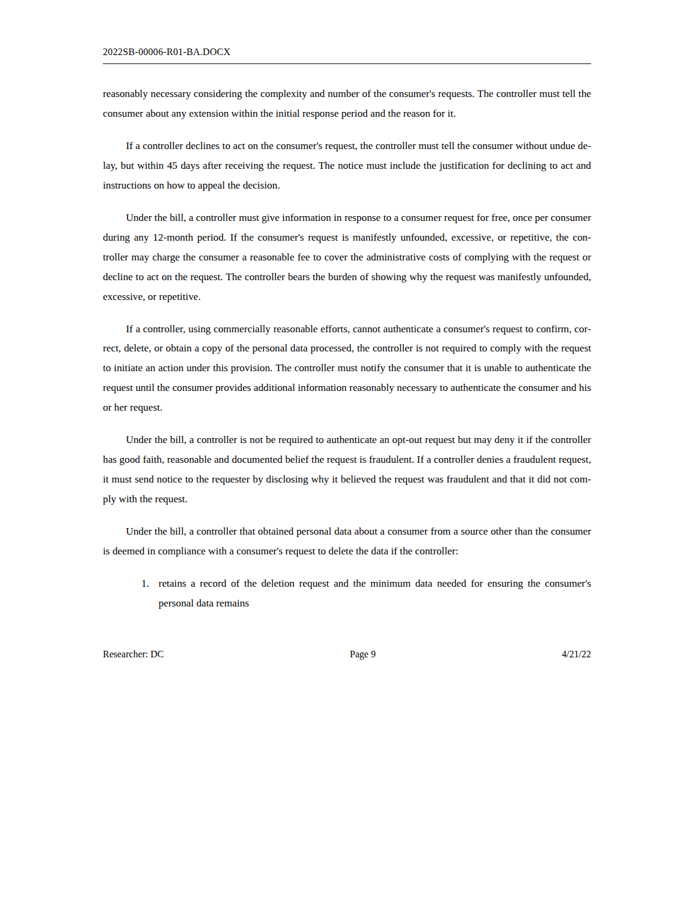2022SB-00006-R01-BA.DOCX
reasonably necessary considering the complexity and number of the consumer's requests. The controller must tell the consumer about any extension within the initial response period and the reason for it.
If a controller declines to act on the consumer's request, the controller must tell the consumer without undue delay, but within 45 days after receiving the request. The notice must include the justification for declining to act and instructions on how to appeal the decision.
Under the bill, a controller must give information in response to a consumer request for free, once per consumer during any 12-month period. If the consumer's request is manifestly unfounded, excessive, or repetitive, the controller may charge the consumer a reasonable fee to cover the administrative costs of complying with the request or decline to act on the request. The controller bears the burden of showing why the request was manifestly unfounded, excessive, or repetitive.
If a controller, using commercially reasonable efforts, cannot authenticate a consumer's request to confirm, correct, delete, or obtain a copy of the personal data processed, the controller is not required to comply with the request to initiate an action under this provision. The controller must notify the consumer that it is unable to authenticate the request until the consumer provides additional information reasonably necessary to authenticate the consumer and his or her request.
Under the bill, a controller is not be required to authenticate an opt-out request but may deny it if the controller has good faith, reasonable and documented belief the request is fraudulent. If a controller denies a fraudulent request, it must send notice to the requester by disclosing why it believed the request was fraudulent and that it did not comply with the request.
Under the bill, a controller that obtained personal data about a consumer from a source other than the consumer is deemed in compliance with a consumer's request to delete the data if the controller:
retains a record of the deletion request and the minimum data needed for ensuring the consumer's personal data remains
Researcher: DC Page 9 4/21/22